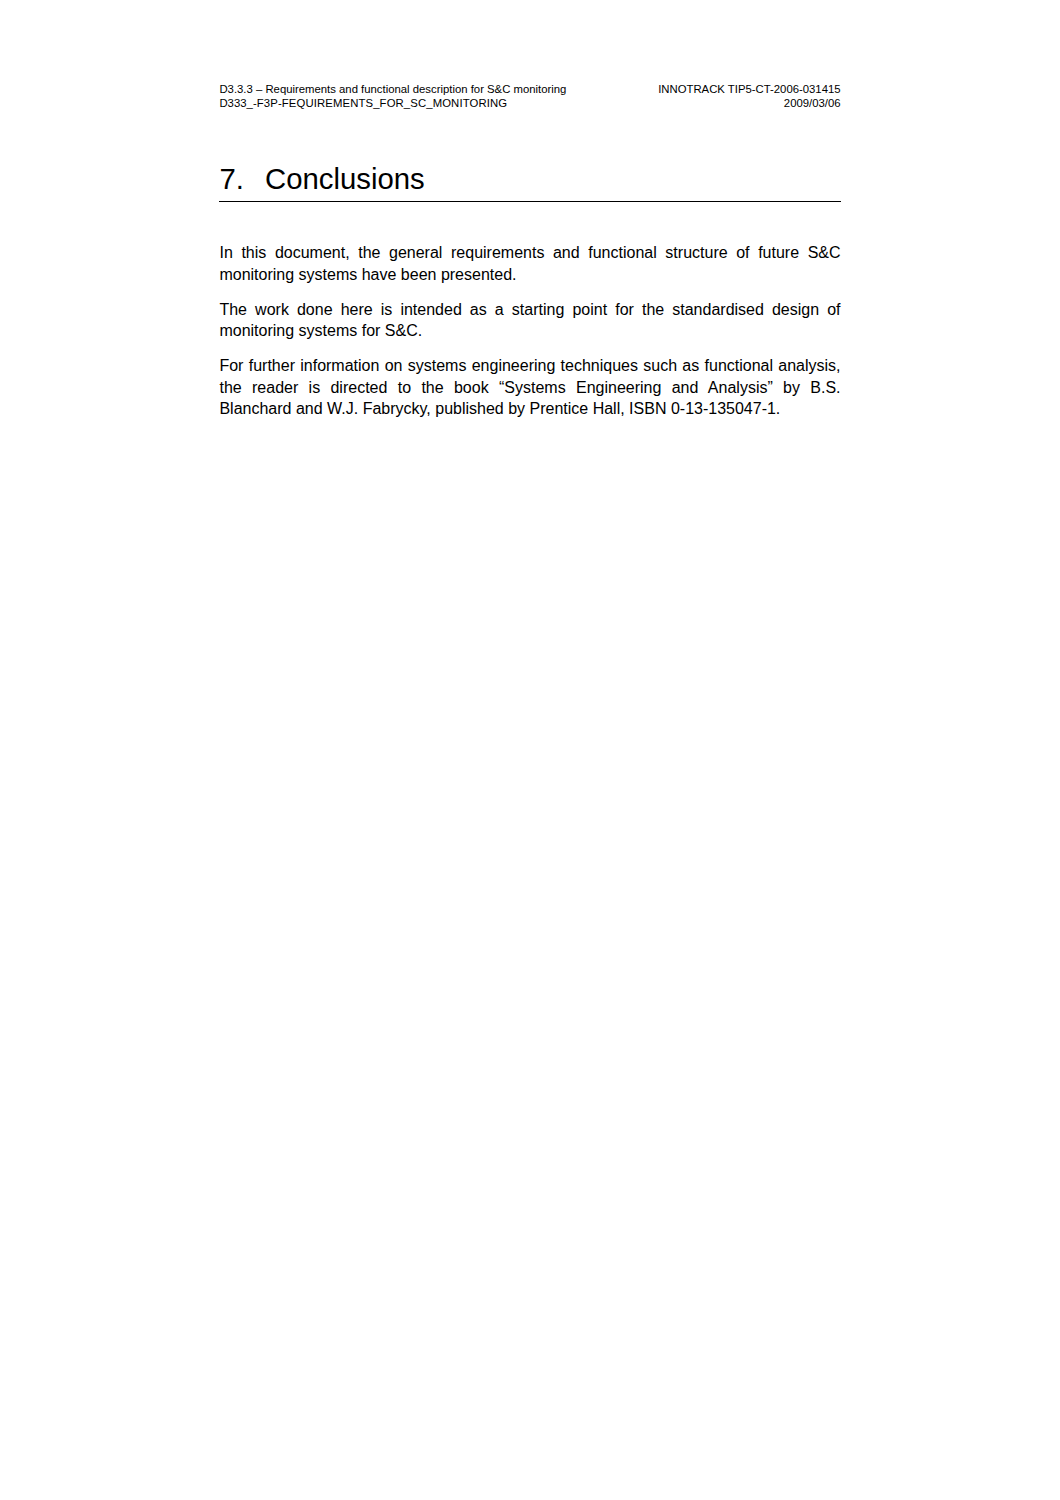| D3.3.3 – Requirements and functional description for S&C monitoring | INNOTRACK TIP5-CT-2006-031415 |
| D333 _-F3P-FEQUIREMENTS_FOR_SC_MONITORING | 2009/03/06 |
7. Conclusions
In this document, the general requirements and functional structure of future S&C monitoring systems have been presented.
The work done here is intended as a starting point for the standardised design of monitoring systems for S&C.
For further information on systems engineering techniques such as functional analysis, the reader is directed to the book “Systems Engineering and Analysis” by B.S. Blanchard and W.J. Fabrycky, published by Prentice Hall, ISBN 0-13-135047-1.